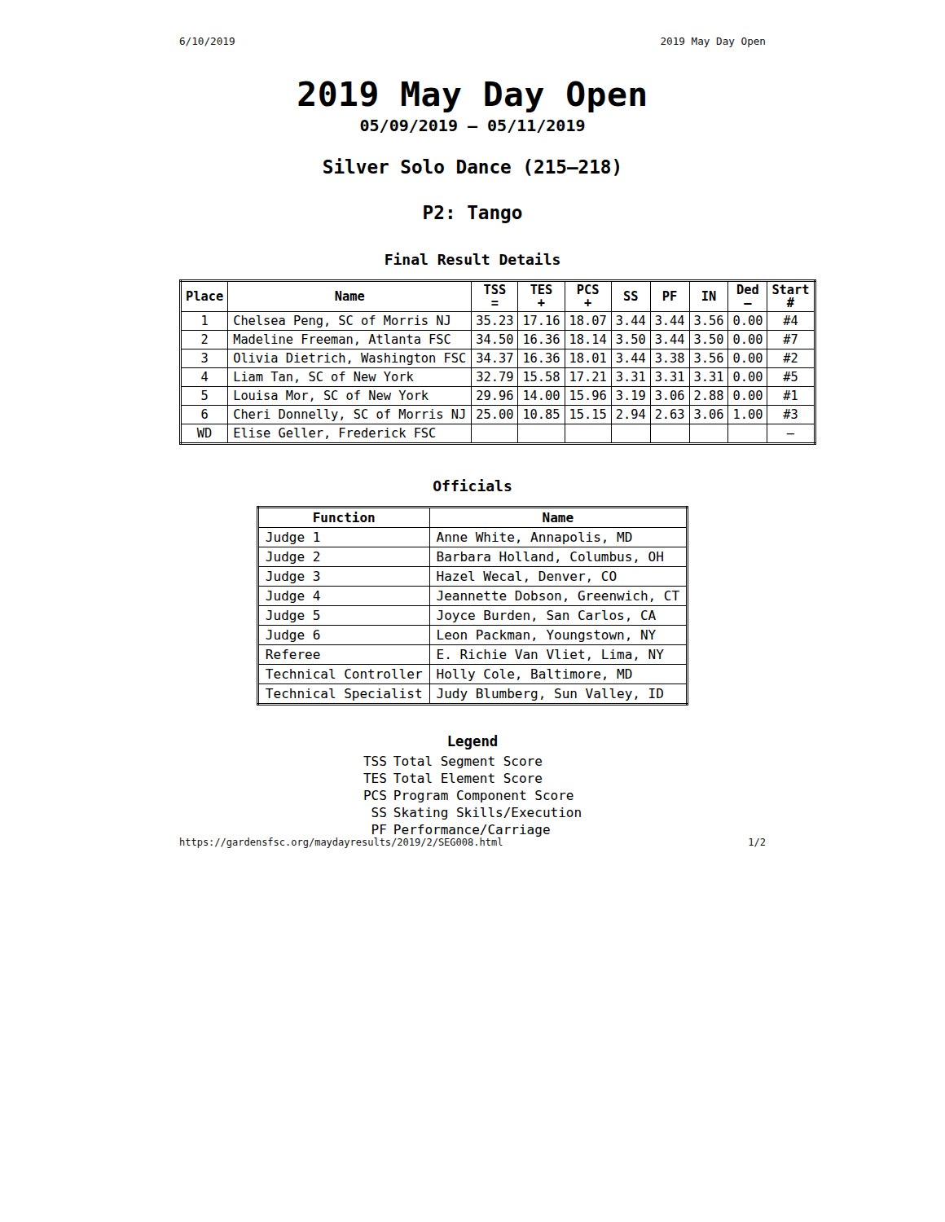6/10/2019 2019 May Day Open
2019 May Day Open
05/09/2019 – 05/11/2019
Silver Solo Dance (215–218)
P2: Tango
Final Result Details
| Place | Name | TSS = | TES + | PCS + | SS | PF | IN | Ded – | Start # |
| --- | --- | --- | --- | --- | --- | --- | --- | --- | --- |
| 1 | Chelsea Peng, SC of Morris NJ | 35.23 | 17.16 | 18.07 | 3.44 | 3.44 | 3.56 | 0.00 | #4 |
| 2 | Madeline Freeman, Atlanta FSC | 34.50 | 16.36 | 18.14 | 3.50 | 3.44 | 3.50 | 0.00 | #7 |
| 3 | Olivia Dietrich, Washington FSC | 34.37 | 16.36 | 18.01 | 3.44 | 3.38 | 3.56 | 0.00 | #2 |
| 4 | Liam Tan, SC of New York | 32.79 | 15.58 | 17.21 | 3.31 | 3.31 | 3.31 | 0.00 | #5 |
| 5 | Louisa Mor, SC of New York | 29.96 | 14.00 | 15.96 | 3.19 | 3.06 | 2.88 | 0.00 | #1 |
| 6 | Cheri Donnelly, SC of Morris NJ | 25.00 | 10.85 | 15.15 | 2.94 | 2.63 | 3.06 | 1.00 | #3 |
| WD | Elise Geller, Frederick FSC | | | | | | | | – |
Officials
| Function | Name |
| --- | --- |
| Judge 1 | Anne White, Annapolis, MD |
| Judge 2 | Barbara Holland, Columbus, OH |
| Judge 3 | Hazel Wecal, Denver, CO |
| Judge 4 | Jeannette Dobson, Greenwich, CT |
| Judge 5 | Joyce Burden, San Carlos, CA |
| Judge 6 | Leon Packman, Youngstown, NY |
| Referee | E. Richie Van Vliet, Lima, NY |
| Technical Controller | Holly Cole, Baltimore, MD |
| Technical Specialist | Judy Blumberg, Sun Valley, ID |
Legend
| TSS | Total Segment Score |
| TES | Total Element Score |
| PCS | Program Component Score |
| SS | Skating Skills/Execution |
| PF | Performance/Carriage |
https://gardensfsc.org/maydayresults/2019/2/SEG008.html 1/2